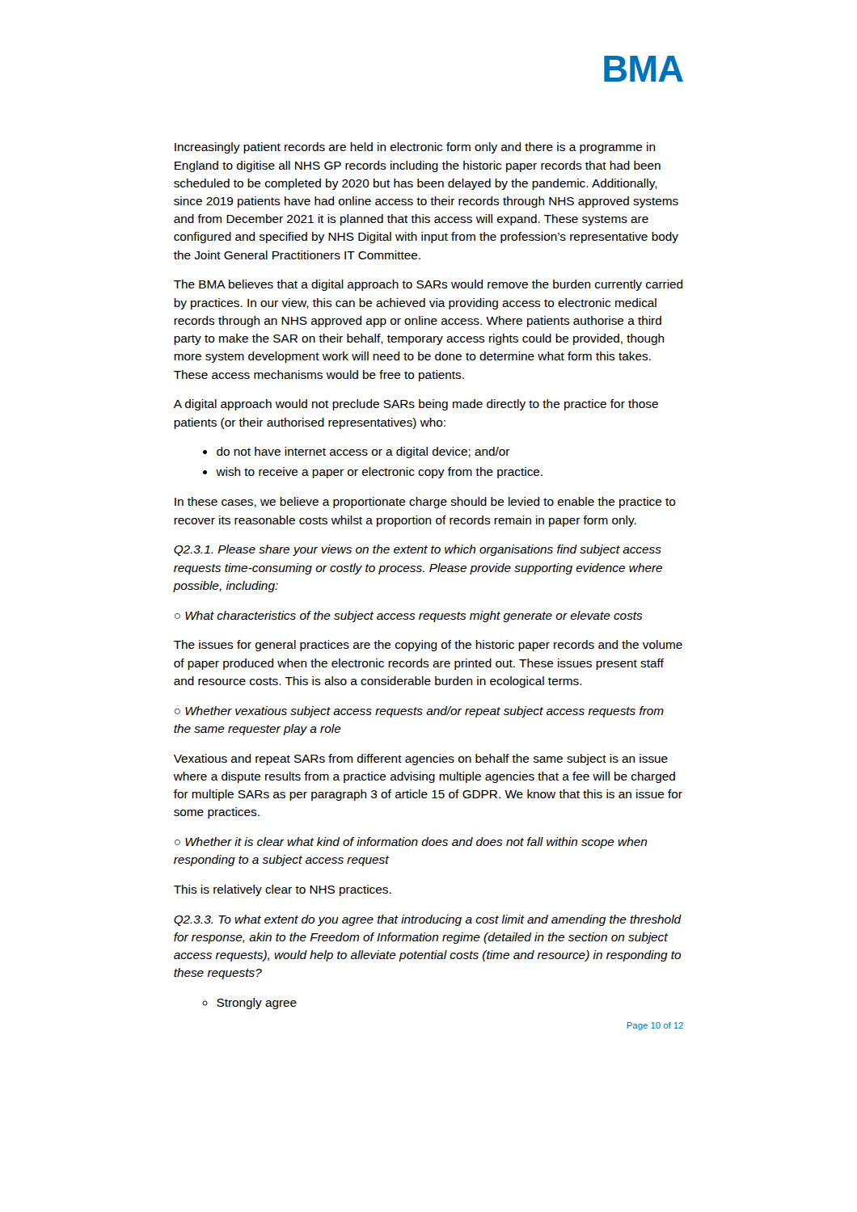BMA
Increasingly patient records are held in electronic form only and there is a programme in England to digitise all NHS GP records including the historic paper records that had been scheduled to be completed by 2020 but has been delayed by the pandemic. Additionally, since 2019 patients have had online access to their records through NHS approved systems and from December 2021 it is planned that this access will expand. These systems are configured and specified by NHS Digital with input from the profession’s representative body the Joint General Practitioners IT Committee.
The BMA believes that a digital approach to SARs would remove the burden currently carried by practices. In our view, this can be achieved via providing access to electronic medical records through an NHS approved app or online access. Where patients authorise a third party to make the SAR on their behalf, temporary access rights could be provided, though more system development work will need to be done to determine what form this takes. These access mechanisms would be free to patients.
A digital approach would not preclude SARs being made directly to the practice for those patients (or their authorised representatives) who:
do not have internet access or a digital device; and/or
wish to receive a paper or electronic copy from the practice.
In these cases, we believe a proportionate charge should be levied to enable the practice to recover its reasonable costs whilst a proportion of records remain in paper form only.
Q2.3.1. Please share your views on the extent to which organisations find subject access requests time-consuming or costly to process. Please provide supporting evidence where possible, including:
○ What characteristics of the subject access requests might generate or elevate costs
The issues for general practices are the copying of the historic paper records and the volume of paper produced when the electronic records are printed out. These issues present staff and resource costs. This is also a considerable burden in ecological terms.
○ Whether vexatious subject access requests and/or repeat subject access requests from the same requester play a role
Vexatious and repeat SARs from different agencies on behalf the same subject is an issue where a dispute results from a practice advising multiple agencies that a fee will be charged for multiple SARs as per paragraph 3 of article 15 of GDPR. We know that this is an issue for some practices.
○ Whether it is clear what kind of information does and does not fall within scope when responding to a subject access request
This is relatively clear to NHS practices.
Q2.3.3. To what extent do you agree that introducing a cost limit and amending the threshold for response, akin to the Freedom of Information regime (detailed in the section on subject access requests), would help to alleviate potential costs (time and resource) in responding to these requests?
Strongly agree
Page 10 of 12